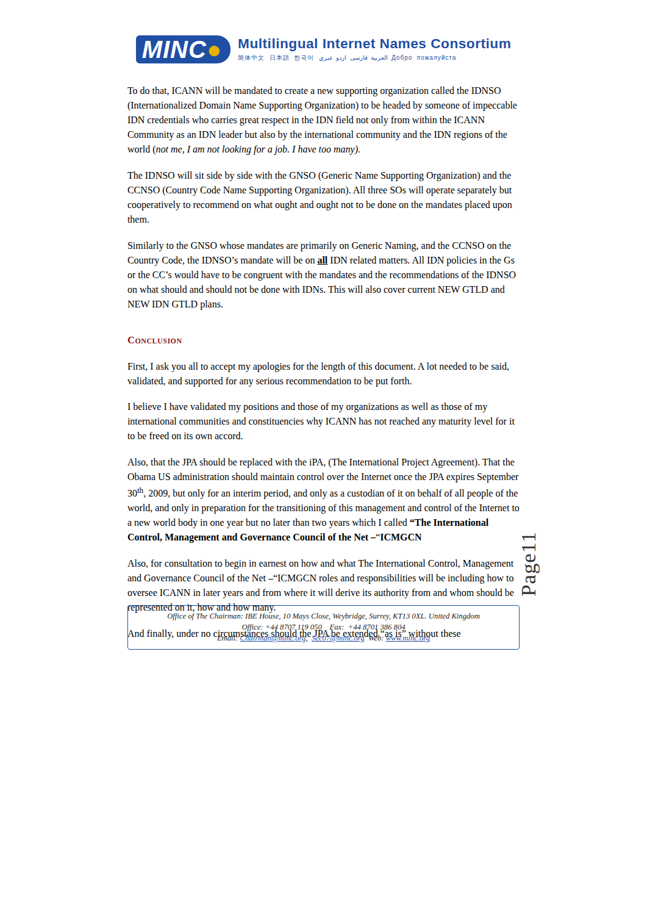MINC● Multilingual Internet Names Consortium
简体中文 日本語 한국어 العربية فارسی اردو عبري Добро пожалуйста
To do that, ICANN will be mandated to create a new supporting organization called the IDNSO (Internationalized Domain Name Supporting Organization) to be headed by someone of impeccable IDN credentials who carries great respect in the IDN field not only from within the ICANN Community as an IDN leader but also by the international community and the IDN regions of the world (not me, I am not looking for a job. I have too many).
The IDNSO will sit side by side with the GNSO (Generic Name Supporting Organization) and the CCNSO (Country Code Name Supporting Organization). All three SOs will operate separately but cooperatively to recommend on what ought and ought not to be done on the mandates placed upon them.
Similarly to the GNSO whose mandates are primarily on Generic Naming, and the CCNSO on the Country Code, the IDNSO’s mandate will be on all IDN related matters. All IDN policies in the Gs or the CC’s would have to be congruent with the mandates and the recommendations of the IDNSO on what should and should not be done with IDNs. This will also cover current NEW GTLD and NEW IDN GTLD plans.
Conclusion
First, I ask you all to accept my apologies for the length of this document. A lot needed to be said, validated, and supported for any serious recommendation to be put forth.
I believe I have validated my positions and those of my organizations as well as those of my international communities and constituencies why ICANN has not reached any maturity level for it to be freed on its own accord.
Also, that the JPA should be replaced with the iPA, (The International Project Agreement). That the Obama US administration should maintain control over the Internet once the JPA expires September 30th, 2009, but only for an interim period, and only as a custodian of it on behalf of all people of the world, and only in preparation for the transitioning of this management and control of the Internet to a new world body in one year but no later than two years which I called “The International Control, Management and Governance Council of the Net –“ICMGCN
Also, for consultation to begin in earnest on how and what The International Control, Management and Governance Council of the Net –“ICMGCN roles and responsibilities will be including how to oversee ICANN in later years and from where it will derive its authority from and whom should be represented on it, how and how many.
And finally, under no circumstances should the JPA be extended “as is” without these
Page11
Office of The Chairman: IBE House, 10 Mays Close, Weybridge, Surrey, KT13 0XL. United Kingdom
Office: +44 8707 119 050 Fax: +44 8701 386 804
Email: Chairman@minc.org, Sec07@minc.org Web: www.minc.org